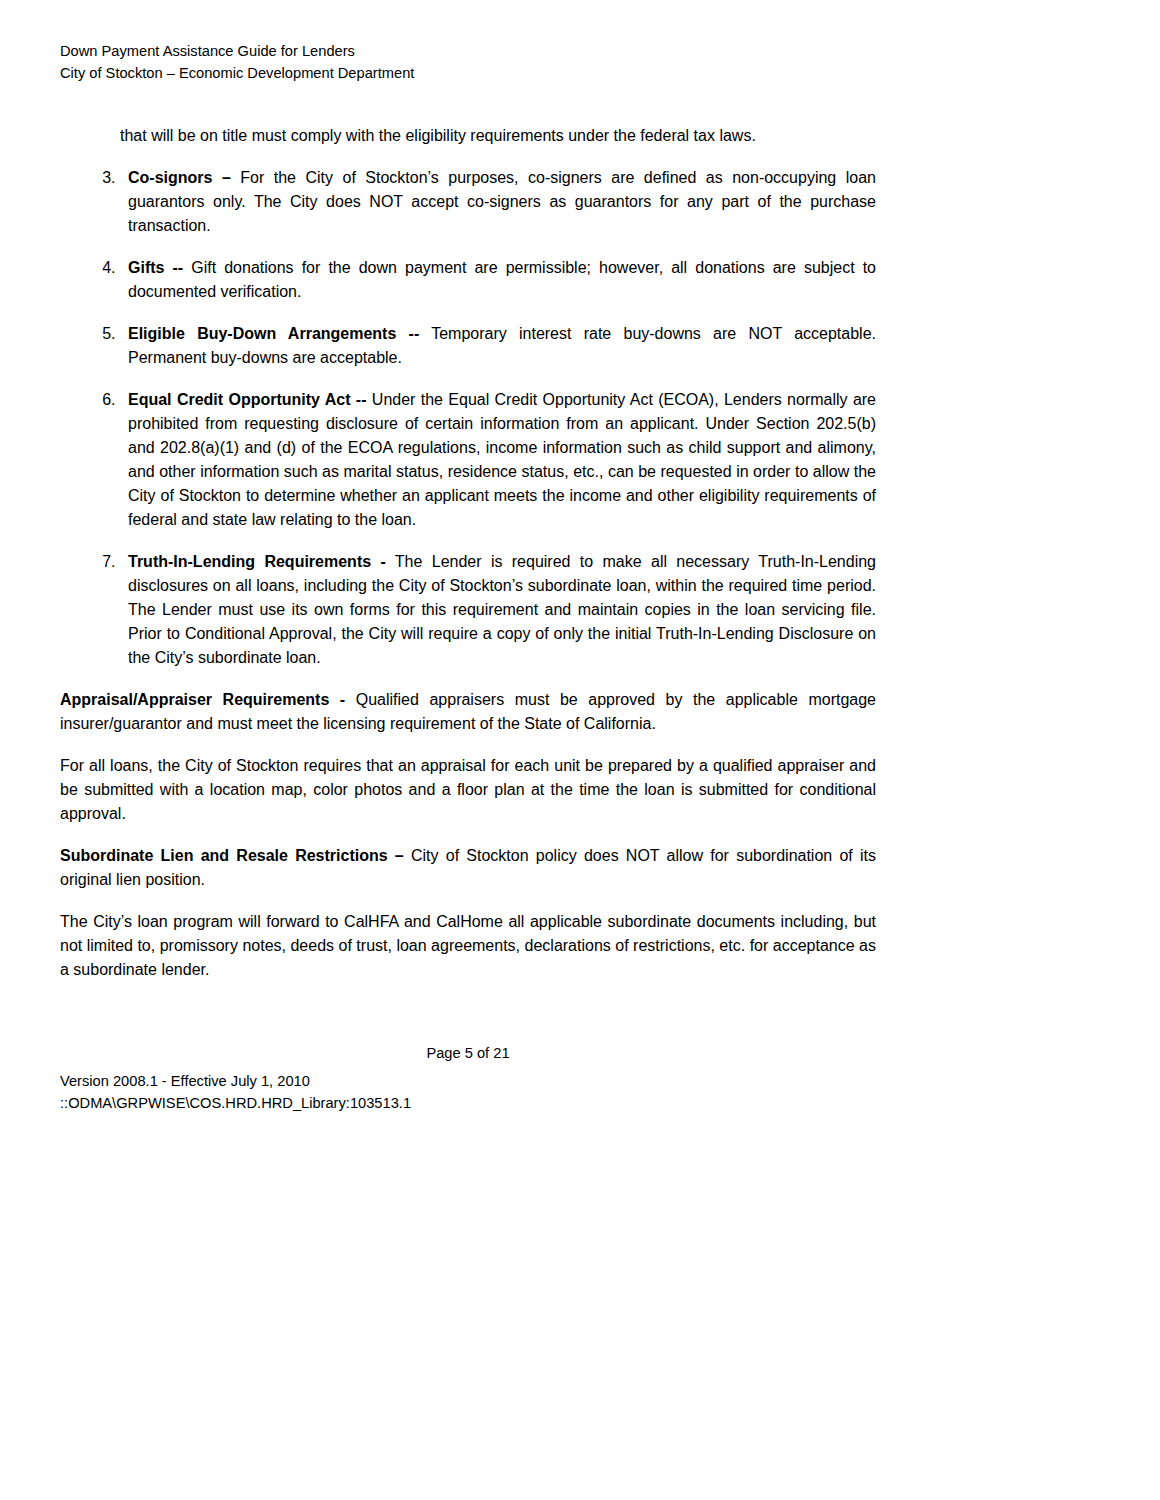Down Payment Assistance Guide for Lenders
City of Stockton – Economic Development Department
that will be on title must comply with the eligibility requirements under the federal tax laws.
Co-signors – For the City of Stockton’s purposes, co-signers are defined as non-occupying loan guarantors only. The City does NOT accept co-signers as guarantors for any part of the purchase transaction.
Gifts -- Gift donations for the down payment are permissible; however, all donations are subject to documented verification.
Eligible Buy-Down Arrangements -- Temporary interest rate buy-downs are NOT acceptable. Permanent buy-downs are acceptable.
Equal Credit Opportunity Act -- Under the Equal Credit Opportunity Act (ECOA), Lenders normally are prohibited from requesting disclosure of certain information from an applicant. Under Section 202.5(b) and 202.8(a)(1) and (d) of the ECOA regulations, income information such as child support and alimony, and other information such as marital status, residence status, etc., can be requested in order to allow the City of Stockton to determine whether an applicant meets the income and other eligibility requirements of federal and state law relating to the loan.
Truth-In-Lending Requirements - The Lender is required to make all necessary Truth-In-Lending disclosures on all loans, including the City of Stockton’s subordinate loan, within the required time period. The Lender must use its own forms for this requirement and maintain copies in the loan servicing file. Prior to Conditional Approval, the City will require a copy of only the initial Truth-In-Lending Disclosure on the City’s subordinate loan.
Appraisal/Appraiser Requirements - Qualified appraisers must be approved by the applicable mortgage insurer/guarantor and must meet the licensing requirement of the State of California.
For all loans, the City of Stockton requires that an appraisal for each unit be prepared by a qualified appraiser and be submitted with a location map, color photos and a floor plan at the time the loan is submitted for conditional approval.
Subordinate Lien and Resale Restrictions – City of Stockton policy does NOT allow for subordination of its original lien position.
The City’s loan program will forward to CalHFA and CalHome all applicable subordinate documents including, but not limited to, promissory notes, deeds of trust, loan agreements, declarations of restrictions, etc. for acceptance as a subordinate lender.
Page 5 of 21
Version 2008.1 - Effective July 1, 2010
::ODMA\GRPWISE\COS.HRD.HRD_Library:103513.1